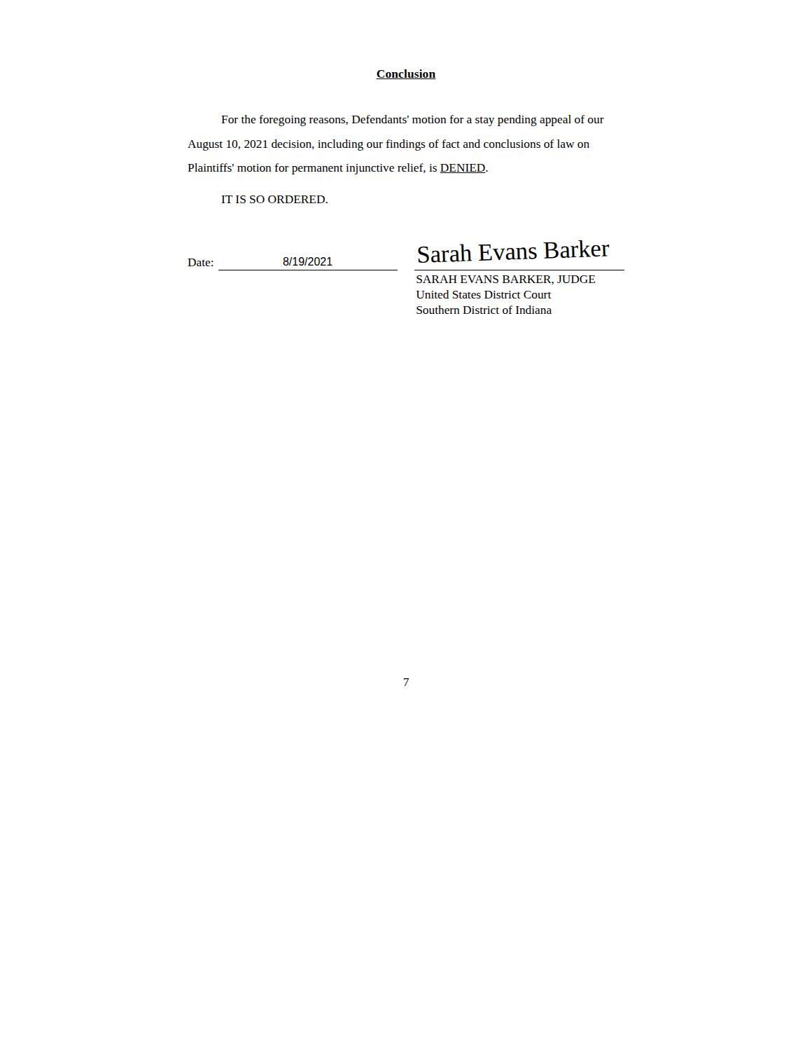Conclusion
For the foregoing reasons, Defendants' motion for a stay pending appeal of our August 10, 2021 decision, including our findings of fact and conclusions of law on Plaintiffs' motion for permanent injunctive relief, is DENIED.
IT IS SO ORDERED.
Date: 8/19/2021
Sarah Evans Barker
Sarah Evans Barker, Judge
United States District Court
Southern District of Indiana
7